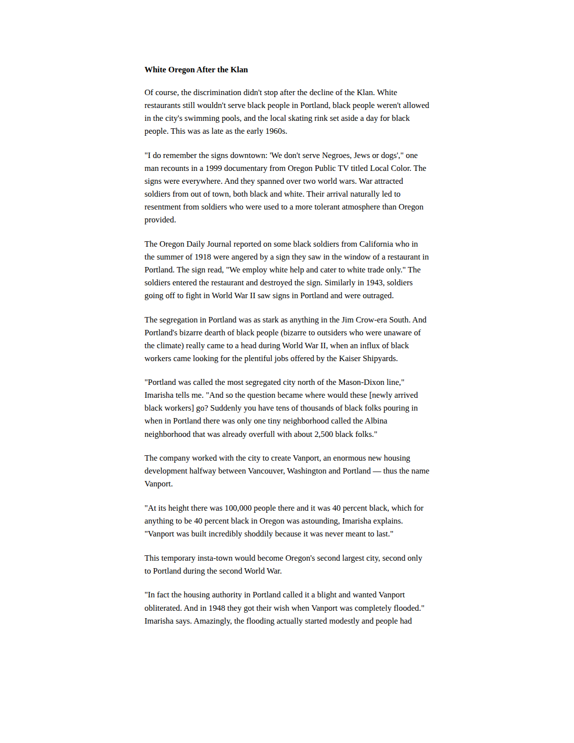White Oregon After the Klan
Of course, the discrimination didn't stop after the decline of the Klan. White restaurants still wouldn't serve black people in Portland, black people weren't allowed in the city's swimming pools, and the local skating rink set aside a day for black people. This was as late as the early 1960s.
"I do remember the signs downtown: 'We don't serve Negroes, Jews or dogs'," one man recounts in a 1999 documentary from Oregon Public TV titled Local Color. The signs were everywhere. And they spanned over two world wars. War attracted soldiers from out of town, both black and white. Their arrival naturally led to resentment from soldiers who were used to a more tolerant atmosphere than Oregon provided.
The Oregon Daily Journal reported on some black soldiers from California who in the summer of 1918 were angered by a sign they saw in the window of a restaurant in Portland. The sign read, "We employ white help and cater to white trade only." The soldiers entered the restaurant and destroyed the sign. Similarly in 1943, soldiers going off to fight in World War II saw signs in Portland and were outraged.
The segregation in Portland was as stark as anything in the Jim Crow-era South. And Portland's bizarre dearth of black people (bizarre to outsiders who were unaware of the climate) really came to a head during World War II, when an influx of black workers came looking for the plentiful jobs offered by the Kaiser Shipyards.
"Portland was called the most segregated city north of the Mason-Dixon line," Imarisha tells me. "And so the question became where would these [newly arrived black workers] go? Suddenly you have tens of thousands of black folks pouring in when in Portland there was only one tiny neighborhood called the Albina neighborhood that was already overfull with about 2,500 black folks."
The company worked with the city to create Vanport, an enormous new housing development halfway between Vancouver, Washington and Portland — thus the name Vanport.
"At its height there was 100,000 people there and it was 40 percent black, which for anything to be 40 percent black in Oregon was astounding, Imarisha explains. "Vanport was built incredibly shoddily because it was never meant to last."
This temporary insta-town would become Oregon's second largest city, second only to Portland during the second World War.
"In fact the housing authority in Portland called it a blight and wanted Vanport obliterated. And in 1948 they got their wish when Vanport was completely flooded." Imarisha says. Amazingly, the flooding actually started modestly and people had